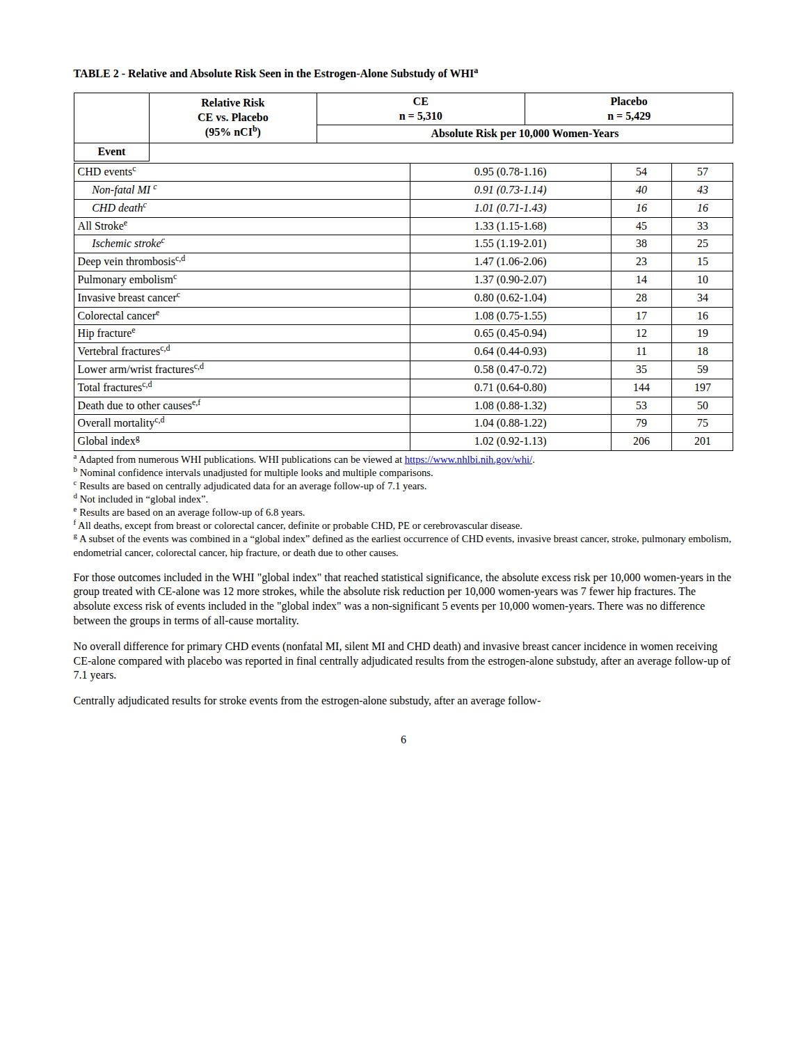TABLE 2 - Relative and Absolute Risk Seen in the Estrogen-Alone Substudy of WHIa
| | Relative Risk CE vs. Placebo (95% nCI b ) | CE n = 5,310 | Placebo n = 5,429 |
| --- | --- | --- | --- |
| Absolute Risk per 10,000 Women-Years |
| Event | | | |
| CHD events c | 0.95 (0.78-1.16) | 54 | 57 |
| Non-fatal MI c | 0.91 (0.73-1.14) | 40 | 43 |
| CHD death c | 1.01 (0.71-1.43) | 16 | 16 |
| All Stroke e | 1.33 (1.15-1.68) | 45 | 33 |
| Ischemic stroke c | 1.55 (1.19-2.01) | 38 | 25 |
| Deep vein thrombosis c,d | 1.47 (1.06-2.06) | 23 | 15 |
| Pulmonary embolism c | 1.37 (0.90-2.07) | 14 | 10 |
| Invasive breast cancer c | 0.80 (0.62-1.04) | 28 | 34 |
| Colorectal cancer e | 1.08 (0.75-1.55) | 17 | 16 |
| Hip fracture e | 0.65 (0.45-0.94) | 12 | 19 |
| Vertebral fractures c,d | 0.64 (0.44-0.93) | 11 | 18 |
| Lower arm/wrist fractures c,d | 0.58 (0.47-0.72) | 35 | 59 |
| Total fractures c,d | 0.71 (0.64-0.80) | 144 | 197 |
| Death due to other causes e,f | 1.08 (0.88-1.32) | 53 | 50 |
| Overall mortality c,d | 1.04 (0.88-1.22) | 79 | 75 |
| Global index g | 1.02 (0.92-1.13) | 206 | 201 |
a Adapted from numerous WHI publications. WHI publications can be viewed at https://www.nhlbi.nih.gov/whi/.
b Nominal confidence intervals unadjusted for multiple looks and multiple comparisons.
c Results are based on centrally adjudicated data for an average follow-up of 7.1 years.
d Not included in “global index”.
e Results are based on an average follow-up of 6.8 years.
f All deaths, except from breast or colorectal cancer, definite or probable CHD, PE or cerebrovascular disease.
g A subset of the events was combined in a “global index” defined as the earliest occurrence of CHD events, invasive breast cancer, stroke, pulmonary embolism, endometrial cancer, colorectal cancer, hip fracture, or death due to other causes.
For those outcomes included in the WHI "global index" that reached statistical significance, the absolute excess risk per 10,000 women-years in the group treated with CE-alone was 12 more strokes, while the absolute risk reduction per 10,000 women-years was 7 fewer hip fractures. The absolute excess risk of events included in the "global index" was a non-significant 5 events per 10,000 women-years. There was no difference between the groups in terms of all-cause mortality.
No overall difference for primary CHD events (nonfatal MI, silent MI and CHD death) and invasive breast cancer incidence in women receiving CE-alone compared with placebo was reported in final centrally adjudicated results from the estrogen-alone substudy, after an average follow-up of 7.1 years.
Centrally adjudicated results for stroke events from the estrogen-alone substudy, after an average follow-
6